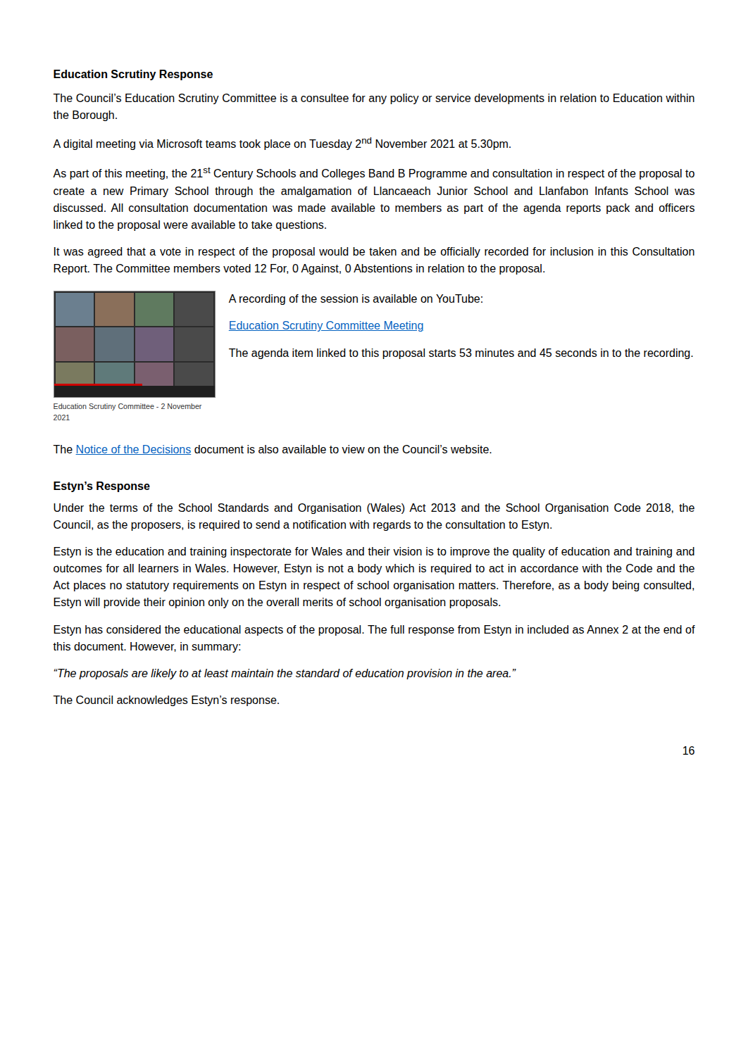Education Scrutiny Response
The Council’s Education Scrutiny Committee is a consultee for any policy or service developments in relation to Education within the Borough.
A digital meeting via Microsoft teams took place on Tuesday 2nd November 2021 at 5.30pm.
As part of this meeting, the 21st Century Schools and Colleges Band B Programme and consultation in respect of the proposal to create a new Primary School through the amalgamation of Llancaeach Junior School and Llanfabon Infants School was discussed. All consultation documentation was made available to members as part of the agenda reports pack and officers linked to the proposal were available to take questions.
It was agreed that a vote in respect of the proposal would be taken and be officially recorded for inclusion in this Consultation Report. The Committee members voted 12 For, 0 Against, 0 Abstentions in relation to the proposal.
Education Scrutiny Committee - 2 November 2021
A recording of the session is available on YouTube:
Education Scrutiny Committee Meeting
The agenda item linked to this proposal starts 53 minutes and 45 seconds in to the recording.
The Notice of the Decisions document is also available to view on the Council’s website.
Estyn’s Response
Under the terms of the School Standards and Organisation (Wales) Act 2013 and the School Organisation Code 2018, the Council, as the proposers, is required to send a notification with regards to the consultation to Estyn.
Estyn is the education and training inspectorate for Wales and their vision is to improve the quality of education and training and outcomes for all learners in Wales. However, Estyn is not a body which is required to act in accordance with the Code and the Act places no statutory requirements on Estyn in respect of school organisation matters. Therefore, as a body being consulted, Estyn will provide their opinion only on the overall merits of school organisation proposals.
Estyn has considered the educational aspects of the proposal. The full response from Estyn in included as Annex 2 at the end of this document. However, in summary:
“The proposals are likely to at least maintain the standard of education provision in the area.”
The Council acknowledges Estyn’s response.
16